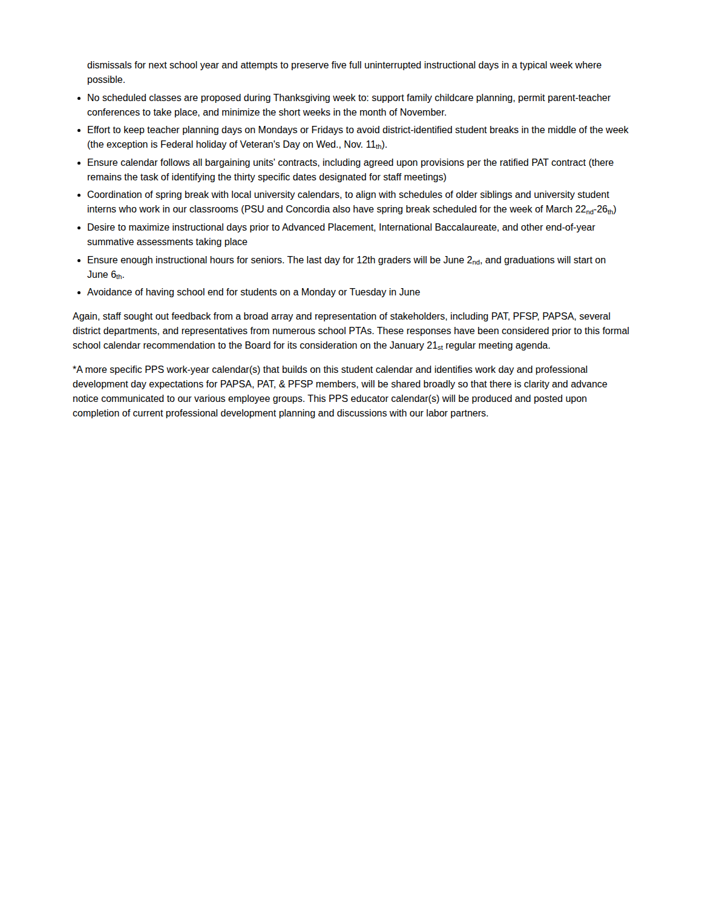dismissals for next school year and attempts to preserve five full uninterrupted instructional days in a typical week where possible.
No scheduled classes are proposed during Thanksgiving week to: support family childcare planning, permit parent-teacher conferences to take place, and minimize the short weeks in the month of November.
Effort to keep teacher planning days on Mondays or Fridays to avoid district-identified student breaks in the middle of the week (the exception is Federal holiday of Veteran's Day on Wed., Nov. 11th).
Ensure calendar follows all bargaining units' contracts, including agreed upon provisions per the ratified PAT contract (there remains the task of identifying the thirty specific dates designated for staff meetings)
Coordination of spring break with local university calendars, to align with schedules of older siblings and university student interns who work in our classrooms (PSU and Concordia also have spring break scheduled for the week of March 22nd-26th)
Desire to maximize instructional days prior to Advanced Placement, International Baccalaureate, and other end-of-year summative assessments taking place
Ensure enough instructional hours for seniors. The last day for 12th graders will be June 2nd, and graduations will start on June 6th.
Avoidance of having school end for students on a Monday or Tuesday in June
Again, staff sought out feedback from a broad array and representation of stakeholders, including PAT, PFSP, PAPSA, several district departments, and representatives from numerous school PTAs. These responses have been considered prior to this formal school calendar recommendation to the Board for its consideration on the January 21st regular meeting agenda.
*A more specific PPS work-year calendar(s) that builds on this student calendar and identifies work day and professional development day expectations for PAPSA, PAT, & PFSP members, will be shared broadly so that there is clarity and advance notice communicated to our various employee groups. This PPS educator calendar(s) will be produced and posted upon completion of current professional development planning and discussions with our labor partners.